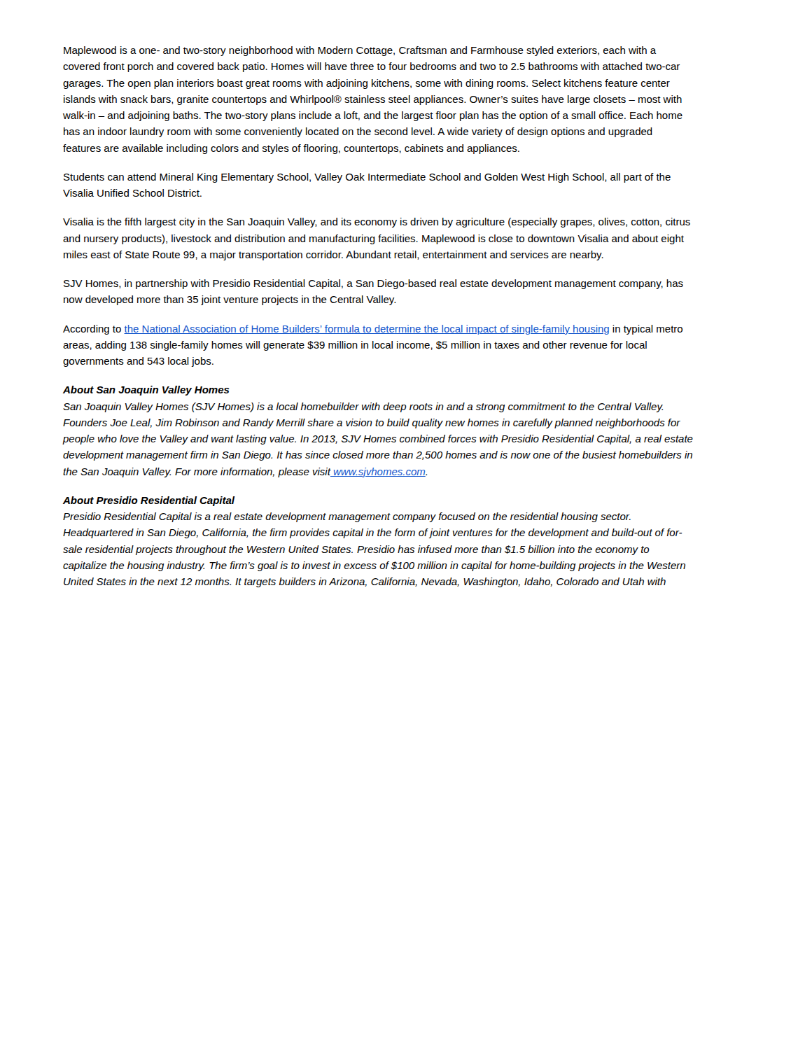Maplewood is a one- and two-story neighborhood with Modern Cottage, Craftsman and Farmhouse styled exteriors, each with a covered front porch and covered back patio. Homes will have three to four bedrooms and two to 2.5 bathrooms with attached two-car garages. The open plan interiors boast great rooms with adjoining kitchens, some with dining rooms. Select kitchens feature center islands with snack bars, granite countertops and Whirlpool® stainless steel appliances. Owner’s suites have large closets – most with walk-in – and adjoining baths. The two-story plans include a loft, and the largest floor plan has the option of a small office. Each home has an indoor laundry room with some conveniently located on the second level. A wide variety of design options and upgraded features are available including colors and styles of flooring, countertops, cabinets and appliances.
Students can attend Mineral King Elementary School, Valley Oak Intermediate School and Golden West High School, all part of the Visalia Unified School District.
Visalia is the fifth largest city in the San Joaquin Valley, and its economy is driven by agriculture (especially grapes, olives, cotton, citrus and nursery products), livestock and distribution and manufacturing facilities. Maplewood is close to downtown Visalia and about eight miles east of State Route 99, a major transportation corridor. Abundant retail, entertainment and services are nearby.
SJV Homes, in partnership with Presidio Residential Capital, a San Diego-based real estate development management company, has now developed more than 35 joint venture projects in the Central Valley.
According to the National Association of Home Builders’ formula to determine the local impact of single-family housing in typical metro areas, adding 138 single-family homes will generate $39 million in local income, $5 million in taxes and other revenue for local governments and 543 local jobs.
About San Joaquin Valley Homes
San Joaquin Valley Homes (SJV Homes) is a local homebuilder with deep roots in and a strong commitment to the Central Valley. Founders Joe Leal, Jim Robinson and Randy Merrill share a vision to build quality new homes in carefully planned neighborhoods for people who love the Valley and want lasting value. In 2013, SJV Homes combined forces with Presidio Residential Capital, a real estate development management firm in San Diego. It has since closed more than 2,500 homes and is now one of the busiest homebuilders in the San Joaquin Valley. For more information, please visit www.sjvhomes.com.
About Presidio Residential Capital
Presidio Residential Capital is a real estate development management company focused on the residential housing sector. Headquartered in San Diego, California, the firm provides capital in the form of joint ventures for the development and build-out of for-sale residential projects throughout the Western United States. Presidio has infused more than $1.5 billion into the economy to capitalize the housing industry. The firm’s goal is to invest in excess of $100 million in capital for home-building projects in the Western United States in the next 12 months. It targets builders in Arizona, California, Nevada, Washington, Idaho, Colorado and Utah with